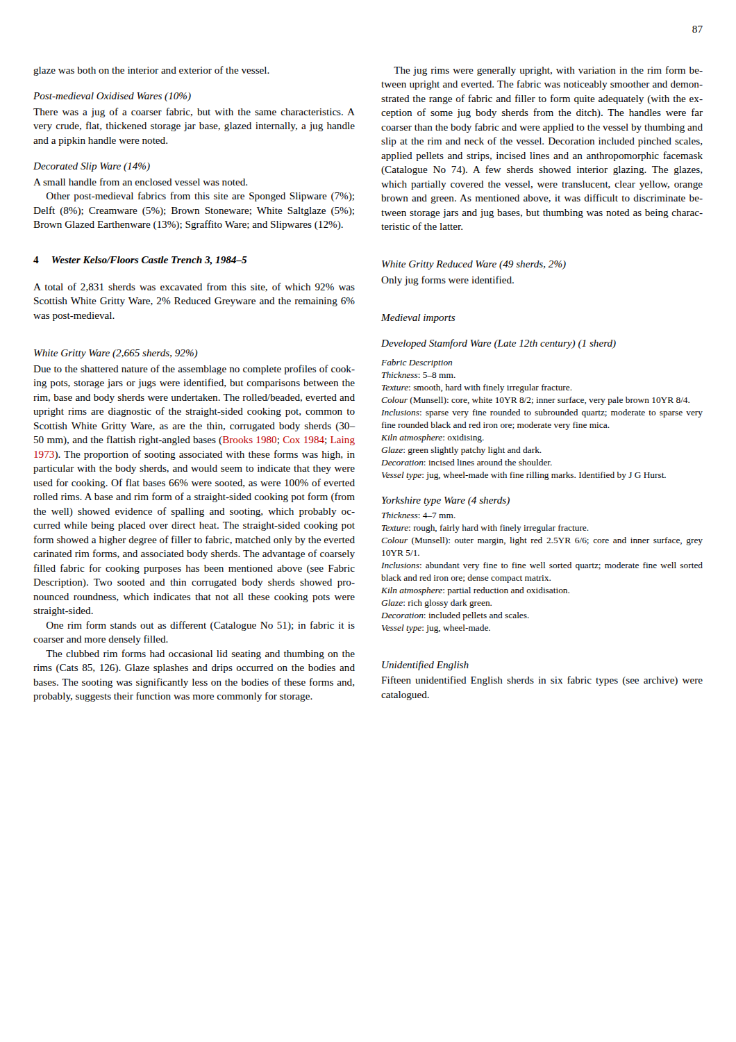87
glaze was both on the interior and exterior of the vessel.
Post-medieval Oxidised Wares (10%)
There was a jug of a coarser fabric, but with the same characteristics. A very crude, flat, thickened storage jar base, glazed internally, a jug handle and a pipkin handle were noted.
Decorated Slip Ware (14%)
A small handle from an enclosed vessel was noted.
Other post-medieval fabrics from this site are Sponged Slipware (7%); Delft (8%); Creamware (5%); Brown Stoneware; White Saltglaze (5%); Brown Glazed Earthenware (13%); Sgraffito Ware; and Slipwares (12%).
4 Wester Kelso/Floors Castle Trench 3, 1984–5
A total of 2,831 sherds was excavated from this site, of which 92% was Scottish White Gritty Ware, 2% Reduced Greyware and the remaining 6% was post-medieval.
White Gritty Ware (2,665 sherds, 92%)
Due to the shattered nature of the assemblage no complete profiles of cooking pots, storage jars or jugs were identified, but comparisons between the rim, base and body sherds were undertaken. The rolled/beaded, everted and upright rims are diagnostic of the straight-sided cooking pot, common to Scottish White Gritty Ware, as are the thin, corrugated body sherds (30–50 mm), and the flattish right-angled bases (Brooks 1980; Cox 1984; Laing 1973). The proportion of sooting associated with these forms was high, in particular with the body sherds, and would seem to indicate that they were used for cooking. Of flat bases 66% were sooted, as were 100% of everted rolled rims. A base and rim form of a straight-sided cooking pot form (from the well) showed evidence of spalling and sooting, which probably occurred while being placed over direct heat. The straight-sided cooking pot form showed a higher degree of filler to fabric, matched only by the everted carinated rim forms, and associated body sherds. The advantage of coarsely filled fabric for cooking purposes has been mentioned above (see Fabric Description). Two sooted and thin corrugated body sherds showed pronounced roundness, which indicates that not all these cooking pots were straight-sided.
One rim form stands out as different (Catalogue No 51); in fabric it is coarser and more densely filled.
The clubbed rim forms had occasional lid seating and thumbing on the rims (Cats 85, 126). Glaze splashes and drips occurred on the bodies and bases. The sooting was significantly less on the bodies of these forms and, probably, suggests their function was more commonly for storage.
The jug rims were generally upright, with variation in the rim form between upright and everted. The fabric was noticeably smoother and demonstrated the range of fabric and filler to form quite adequately (with the exception of some jug body sherds from the ditch). The handles were far coarser than the body fabric and were applied to the vessel by thumbing and slip at the rim and neck of the vessel. Decoration included pinched scales, applied pellets and strips, incised lines and an anthropomorphic facemask (Catalogue No 74). A few sherds showed interior glazing. The glazes, which partially covered the vessel, were translucent, clear yellow, orange brown and green. As mentioned above, it was difficult to discriminate between storage jars and jug bases, but thumbing was noted as being characteristic of the latter.
White Gritty Reduced Ware (49 sherds, 2%)
Only jug forms were identified.
Medieval imports
Developed Stamford Ware (Late 12th century) (1 sherd)
Fabric Description
Thickness: 5–8 mm.
Texture: smooth, hard with finely irregular fracture.
Colour (Munsell): core, white 10YR 8/2; inner surface, very pale brown 10YR 8/4.
Inclusions: sparse very fine rounded to subrounded quartz; moderate to sparse very fine rounded black and red iron ore; moderate very fine mica.
Kiln atmosphere: oxidising.
Glaze: green slightly patchy light and dark.
Decoration: incised lines around the shoulder.
Vessel type: jug, wheel-made with fine rilling marks. Identified by J G Hurst.
Yorkshire type Ware (4 sherds)
Thickness: 4–7 mm.
Texture: rough, fairly hard with finely irregular fracture.
Colour (Munsell): outer margin, light red 2.5YR 6/6; core and inner surface, grey 10YR 5/1.
Inclusions: abundant very fine to fine well sorted quartz; moderate fine well sorted black and red iron ore; dense compact matrix.
Kiln atmosphere: partial reduction and oxidisation.
Glaze: rich glossy dark green.
Decoration: included pellets and scales.
Vessel type: jug, wheel-made.
Unidentified English
Fifteen unidentified English sherds in six fabric types (see archive) were catalogued.